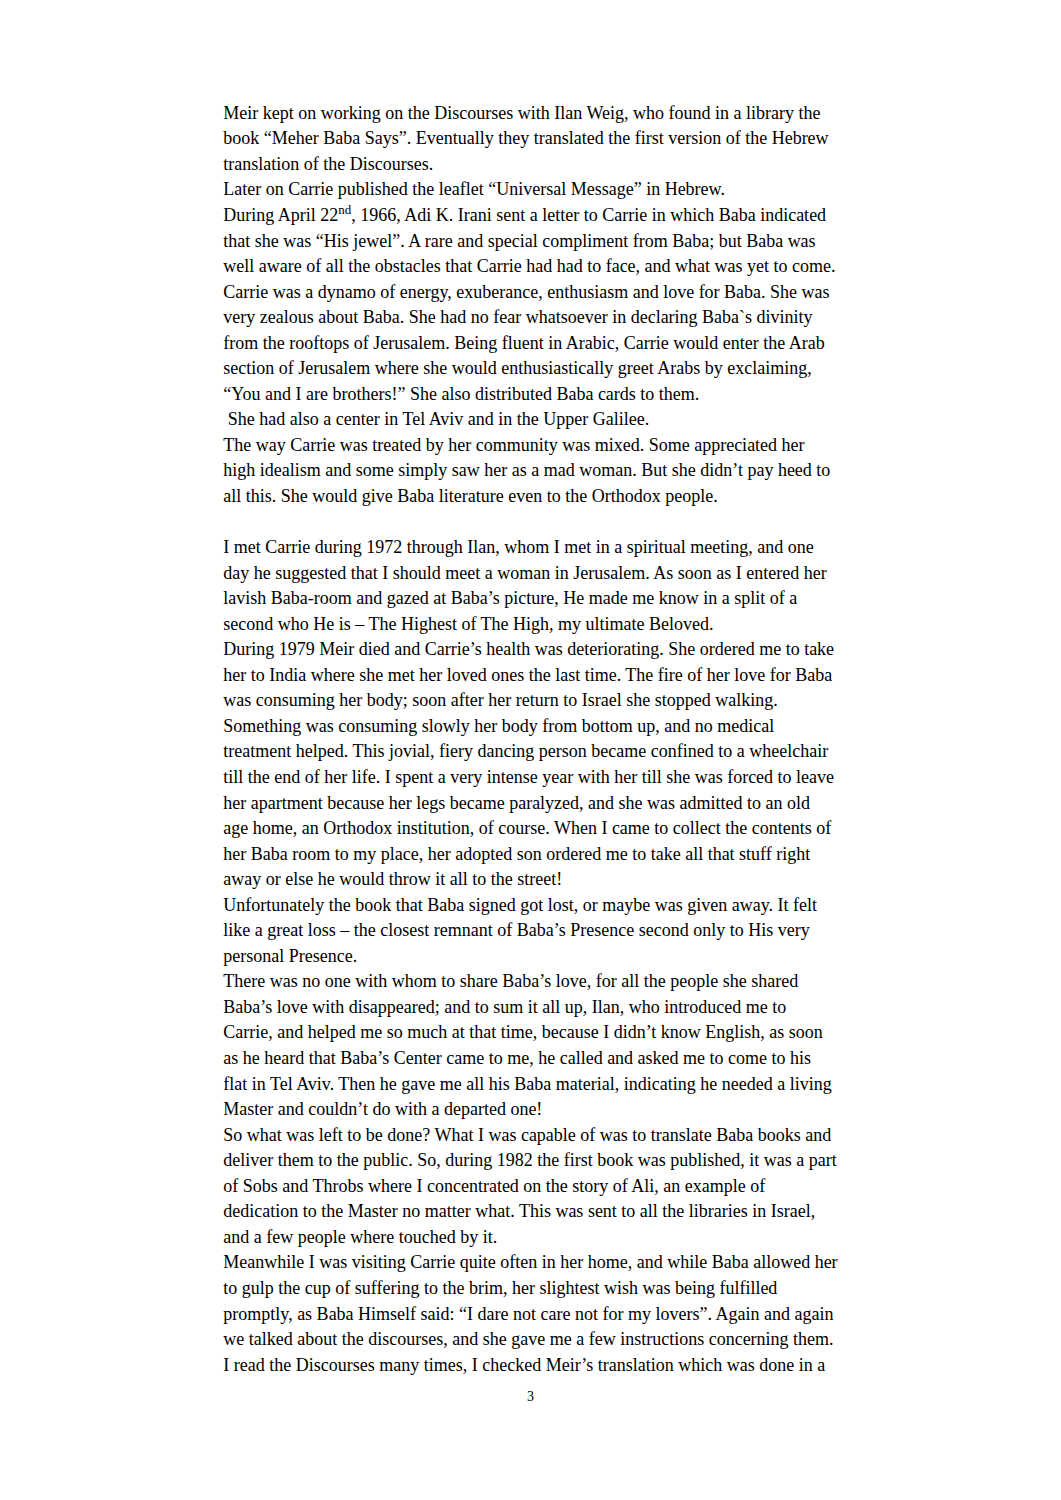Meir kept on working on the Discourses with Ilan Weig, who found in a library the book “Meher Baba Says”. Eventually they translated the first version of the Hebrew translation of the Discourses.
Later on Carrie published the leaflet “Universal Message” in Hebrew.
During April 22nd, 1966, Adi K. Irani sent a letter to Carrie in which Baba indicated that she was “His jewel”. A rare and special compliment from Baba; but Baba was well aware of all the obstacles that Carrie had had to face, and what was yet to come. Carrie was a dynamo of energy, exuberance, enthusiasm and love for Baba. She was very zealous about Baba. She had no fear whatsoever in declaring Baba`s divinity from the rooftops of Jerusalem. Being fluent in Arabic, Carrie would enter the Arab section of Jerusalem where she would enthusiastically greet Arabs by exclaiming, “You and I are brothers!” She also distributed Baba cards to them.
She had also a center in Tel Aviv and in the Upper Galilee.
The way Carrie was treated by her community was mixed. Some appreciated her high idealism and some simply saw her as a mad woman. But she didn’t pay heed to all this. She would give Baba literature even to the Orthodox people.
I met Carrie during 1972 through Ilan, whom I met in a spiritual meeting, and one day he suggested that I should meet a woman in Jerusalem. As soon as I entered her lavish Baba-room and gazed at Baba’s picture, He made me know in a split of a second who He is – The Highest of The High, my ultimate Beloved.
During 1979 Meir died and Carrie’s health was deteriorating. She ordered me to take her to India where she met her loved ones the last time. The fire of her love for Baba was consuming her body; soon after her return to Israel she stopped walking. Something was consuming slowly her body from bottom up, and no medical treatment helped. This jovial, fiery dancing person became confined to a wheelchair till the end of her life. I spent a very intense year with her till she was forced to leave her apartment because her legs became paralyzed, and she was admitted to an old age home, an Orthodox institution, of course. When I came to collect the contents of her Baba room to my place, her adopted son ordered me to take all that stuff right away or else he would throw it all to the street!
Unfortunately the book that Baba signed got lost, or maybe was given away. It felt like a great loss – the closest remnant of Baba’s Presence second only to His very personal Presence.
There was no one with whom to share Baba’s love, for all the people she shared Baba’s love with disappeared; and to sum it all up, Ilan, who introduced me to Carrie, and helped me so much at that time, because I didn’t know English, as soon as he heard that Baba’s Center came to me, he called and asked me to come to his flat in Tel Aviv. Then he gave me all his Baba material, indicating he needed a living Master and couldn’t do with a departed one!
So what was left to be done? What I was capable of was to translate Baba books and deliver them to the public. So, during 1982 the first book was published, it was a part of Sobs and Throbs where I concentrated on the story of Ali, an example of dedication to the Master no matter what. This was sent to all the libraries in Israel, and a few people where touched by it.
Meanwhile I was visiting Carrie quite often in her home, and while Baba allowed her to gulp the cup of suffering to the brim, her slightest wish was being fulfilled promptly, as Baba Himself said: “I dare not care not for my lovers”. Again and again we talked about the discourses, and she gave me a few instructions concerning them. I read the Discourses many times, I checked Meir’s translation which was done in a
3